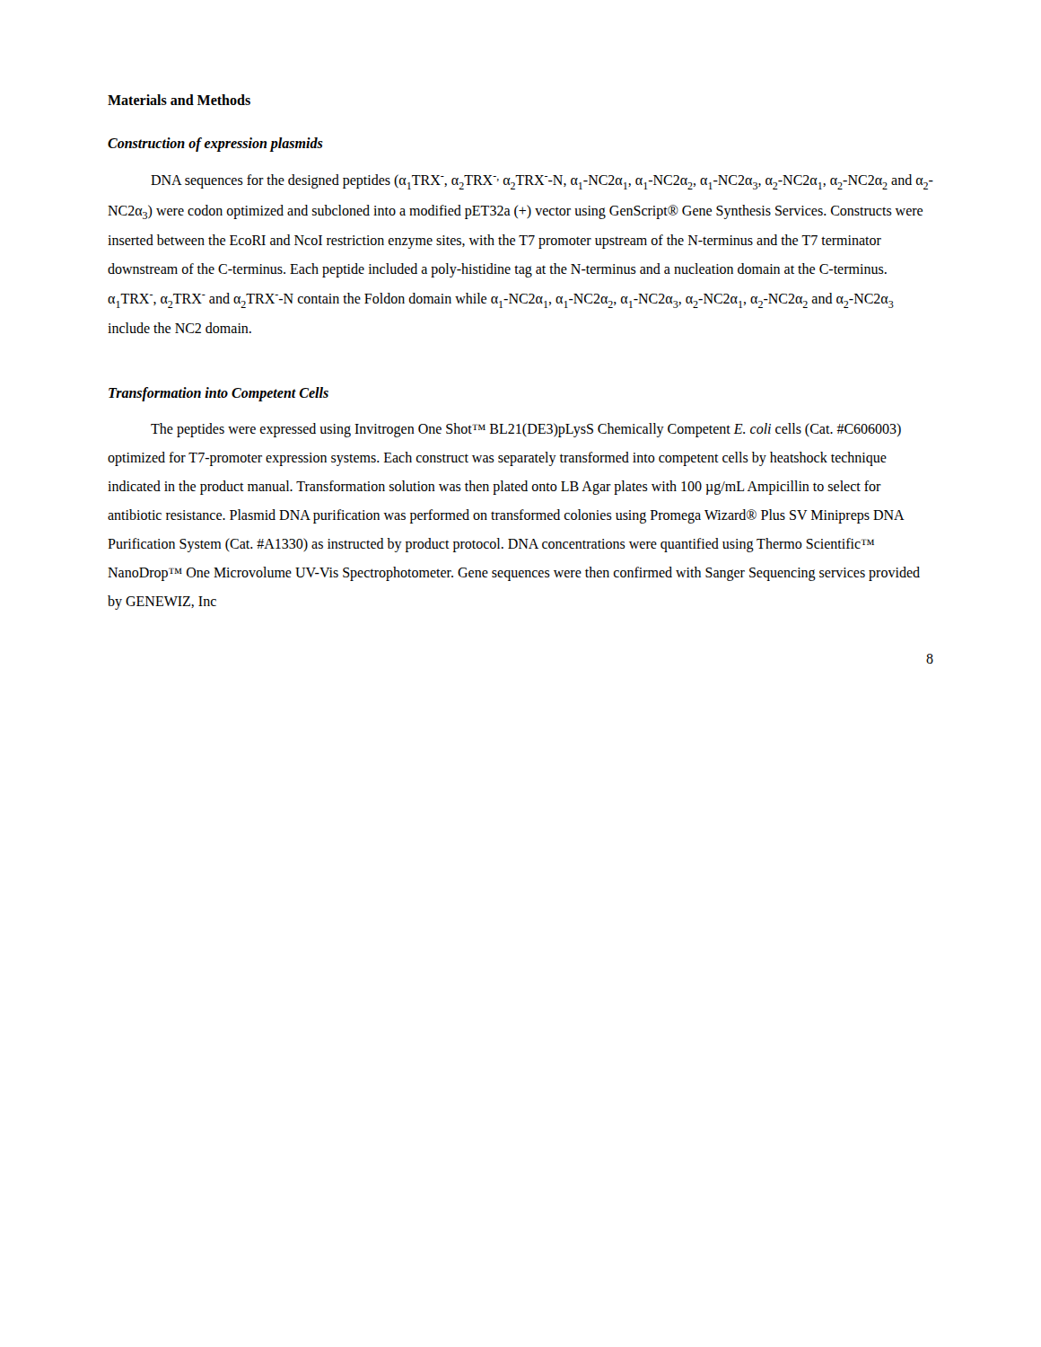Materials and Methods
Construction of expression plasmids
DNA sequences for the designed peptides (α1TRX-, α2TRX-, α2TRX--N, α1-NC2α1, α1-NC2α2, α1-NC2α3, α2-NC2α1, α2-NC2α2 and α2-NC2α3) were codon optimized and subcloned into a modified pET32a (+) vector using GenScript® Gene Synthesis Services. Constructs were inserted between the EcoRI and NcoI restriction enzyme sites, with the T7 promoter upstream of the N-terminus and the T7 terminator downstream of the C-terminus. Each peptide included a poly-histidine tag at the N-terminus and a nucleation domain at the C-terminus. α1TRX-, α2TRX- and α2TRX--N contain the Foldon domain while α1-NC2α1, α1-NC2α2, α1-NC2α3, α2-NC2α1, α2-NC2α2 and α2-NC2α3 include the NC2 domain.
Transformation into Competent Cells
The peptides were expressed using Invitrogen One Shot™ BL21(DE3)pLysS Chemically Competent E. coli cells (Cat. #C606003) optimized for T7-promoter expression systems. Each construct was separately transformed into competent cells by heatshock technique indicated in the product manual. Transformation solution was then plated onto LB Agar plates with 100 µg/mL Ampicillin to select for antibiotic resistance. Plasmid DNA purification was performed on transformed colonies using Promega Wizard® Plus SV Minipreps DNA Purification System (Cat. #A1330) as instructed by product protocol. DNA concentrations were quantified using Thermo Scientific™ NanoDrop™ One Microvolume UV-Vis Spectrophotometer. Gene sequences were then confirmed with Sanger Sequencing services provided by GENEWIZ, Inc
8